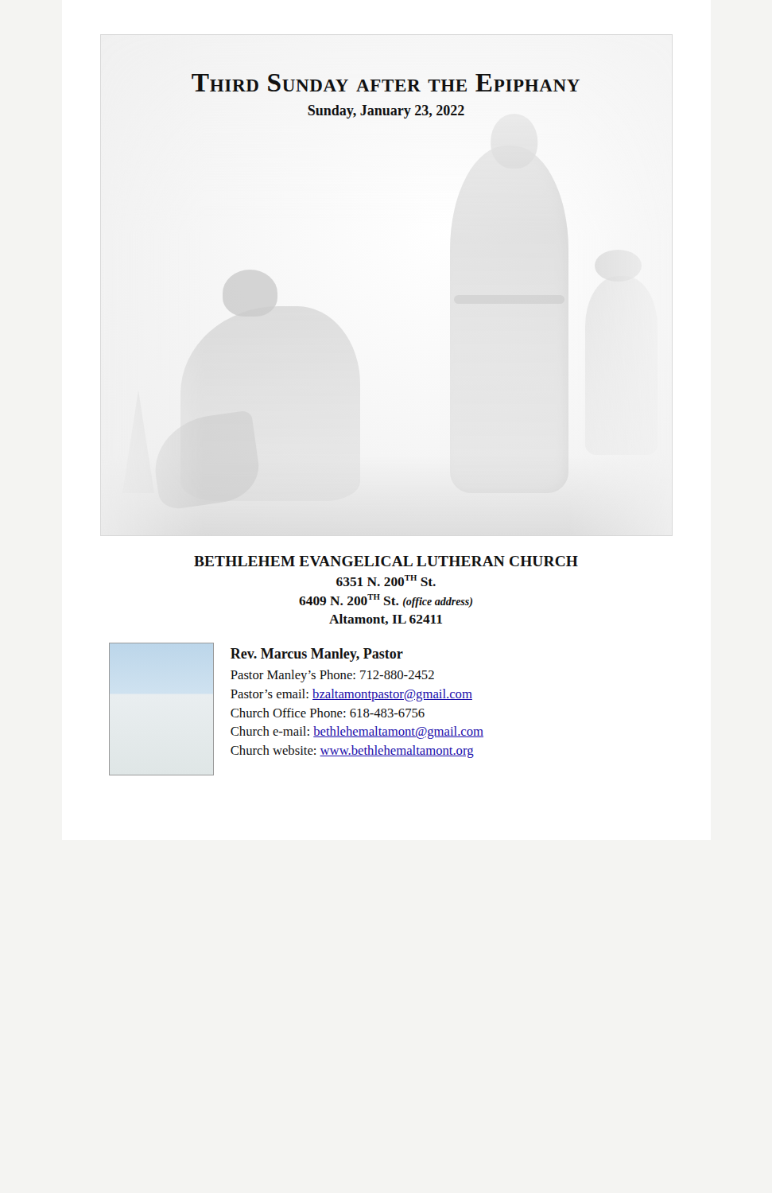Third Sunday after the Epiphany
Sunday, January 23, 2022
BETHLEHEM EVANGELICAL LUTHERAN CHURCH
6351 N. 200TH St.
6409 N. 200TH St. (office address)
Altamont, IL 62411
Rev. Marcus Manley, Pastor
Pastor Manley’s Phone: 712-880-2452
Pastor’s email: bzaltamontpastor@gmail.com
Church Office Phone: 618-483-6756
Church e-mail: bethlehemaltamont@gmail.com
Church website: www.bethlehemaltamont.org